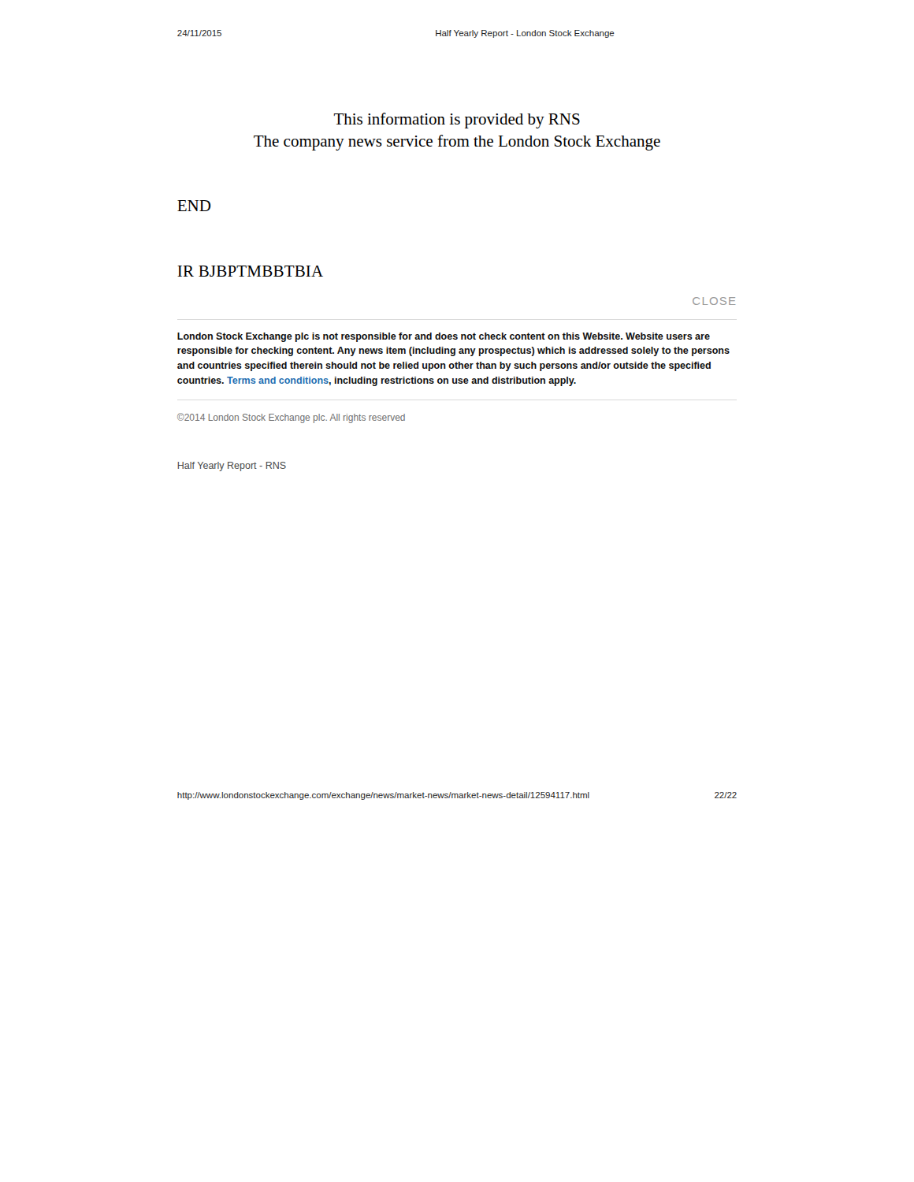24/11/2015 Half Yearly Report - London Stock Exchange
This information is provided by RNS
The company news service from the London Stock Exchange
END
IR BJBPTMBBTBIA
CLOSE
London Stock Exchange plc is not responsible for and does not check content on this Website. Website users are responsible for checking content. Any news item (including any prospectus) which is addressed solely to the persons and countries specified therein should not be relied upon other than by such persons and/or outside the specified countries. Terms and conditions, including restrictions on use and distribution apply.
©2014 London Stock Exchange plc. All rights reserved
Half Yearly Report - RNS
http://www.londonstockexchange.com/exchange/news/market-news/market-news-detail/12594117.html 22/22